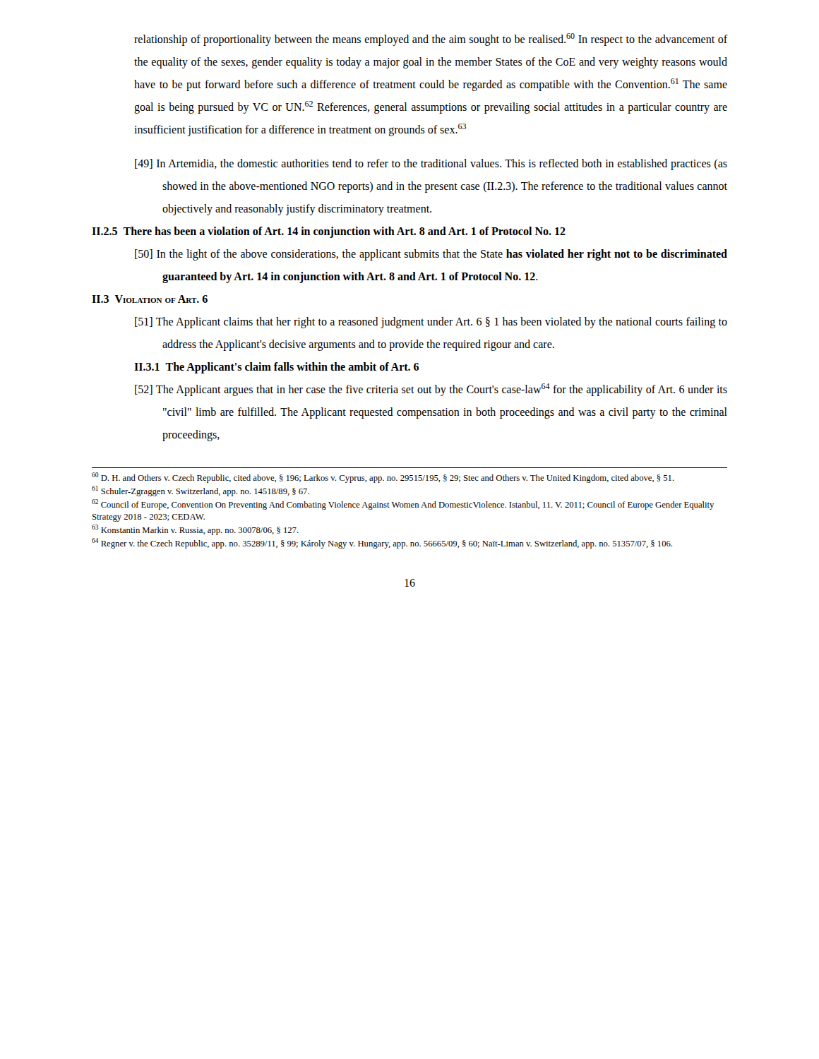relationship of proportionality between the means employed and the aim sought to be realised.60 In respect to the advancement of the equality of the sexes, gender equality is today a major goal in the member States of the CoE and very weighty reasons would have to be put forward before such a difference of treatment could be regarded as compatible with the Convention.61 The same goal is being pursued by VC or UN.62 References, general assumptions or prevailing social attitudes in a particular country are insufficient justification for a difference in treatment on grounds of sex.63
[49] In Artemidia, the domestic authorities tend to refer to the traditional values. This is reflected both in established practices (as showed in the above-mentioned NGO reports) and in the present case (II.2.3). The reference to the traditional values cannot objectively and reasonably justify discriminatory treatment.
II.2.5 There has been a violation of Art. 14 in conjunction with Art. 8 and Art. 1 of Protocol No. 12
[50] In the light of the above considerations, the applicant submits that the State has violated her right not to be discriminated guaranteed by Art. 14 in conjunction with Art. 8 and Art. 1 of Protocol No. 12.
II.3 Violation of Art. 6
[51] The Applicant claims that her right to a reasoned judgment under Art. 6 § 1 has been violated by the national courts failing to address the Applicant's decisive arguments and to provide the required rigour and care.
II.3.1 The Applicant's claim falls within the ambit of Art. 6
[52] The Applicant argues that in her case the five criteria set out by the Court's case-law64 for the applicability of Art. 6 under its "civil" limb are fulfilled. The Applicant requested compensation in both proceedings and was a civil party to the criminal proceedings,
60 D. H. and Others v. Czech Republic, cited above, § 196; Larkos v. Cyprus, app. no. 29515/195, § 29; Stec and Others v. The United Kingdom, cited above, § 51.
61 Schuler-Zgraggen v. Switzerland, app. no. 14518/89, § 67.
62 Council of Europe, Convention On Preventing And Combating Violence Against Women And DomesticViolence. Istanbul, 11. V. 2011; Council of Europe Gender Equality Strategy 2018 - 2023; CEDAW.
63 Konstantin Markin v. Russia, app. no. 30078/06, § 127.
64 Regner v. the Czech Republic, app. no. 35289/11, § 99; Károly Nagy v. Hungary, app. no. 56665/09, § 60; Naït-Liman v. Switzerland, app. no. 51357/07, § 106.
16